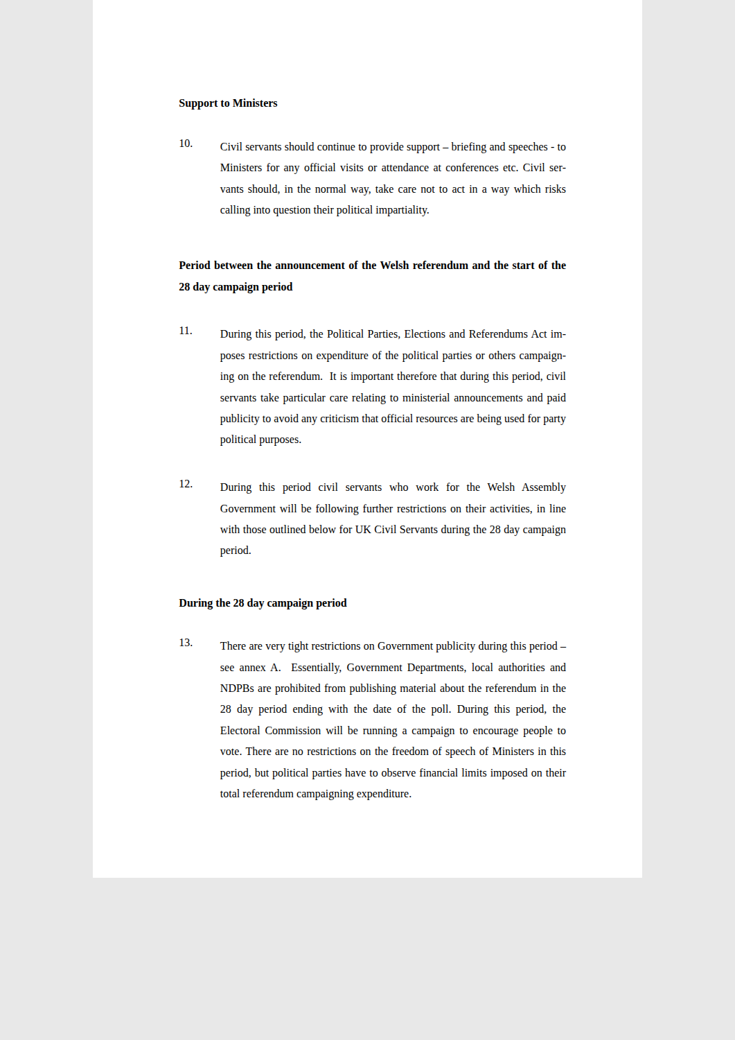Support to Ministers
10.
Civil servants should continue to provide support – briefing and speeches - to Ministers for any official visits or attendance at conferences etc. Civil servants should, in the normal way, take care not to act in a way which risks calling into question their political impartiality.
Period between the announcement of the Welsh referendum and the start of the 28 day campaign period
11.
During this period, the Political Parties, Elections and Referendums Act imposes restrictions on expenditure of the political parties or others campaigning on the referendum. It is important therefore that during this period, civil servants take particular care relating to ministerial announcements and paid publicity to avoid any criticism that official resources are being used for party political purposes.
12.
During this period civil servants who work for the Welsh Assembly Government will be following further restrictions on their activities, in line with those outlined below for UK Civil Servants during the 28 day campaign period.
During the 28 day campaign period
13.
There are very tight restrictions on Government publicity during this period – see annex A. Essentially, Government Departments, local authorities and NDPBs are prohibited from publishing material about the referendum in the 28 day period ending with the date of the poll. During this period, the Electoral Commission will be running a campaign to encourage people to vote. There are no restrictions on the freedom of speech of Ministers in this period, but political parties have to observe financial limits imposed on their total referendum campaigning expenditure.